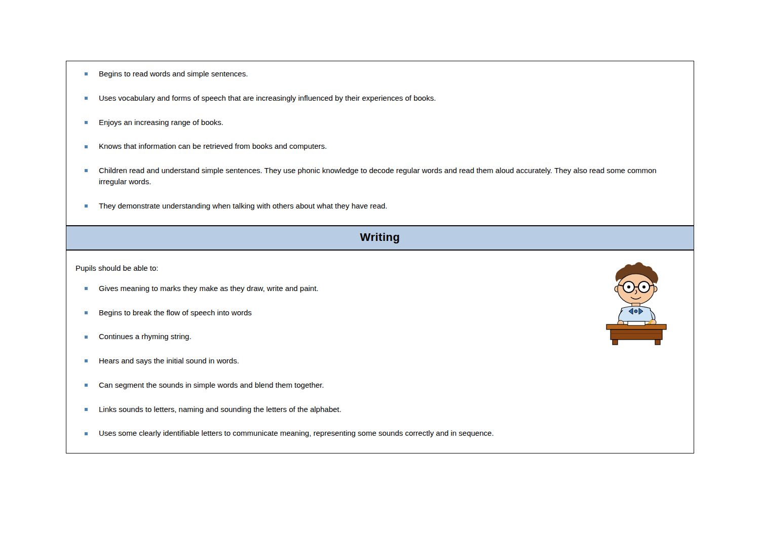| Begins to read words and simple sentences. Uses vocabulary and forms of speech that are increasingly influenced by their experiences of books. Enjoys an increasing range of books. Knows that information can be retrieved from books and computers. Children read and understand simple sentences. They use phonic knowledge to decode regular words and read them aloud accurately. They also read some common irregular words. They demonstrate understanding when talking with others about what they have read. |
| Writing |
| Pupils should be able to: Gives meaning to marks they make as they draw, write and paint. Begins to break the flow of speech into words Continues a rhyming string. Hears and says the initial sound in words. Can segment the sounds in simple words and blend them together. Links sounds to letters, naming and sounding the letters of the alphabet. Uses some clearly identifiable letters to communicate meaning, representing some sounds correctly and in sequence. |